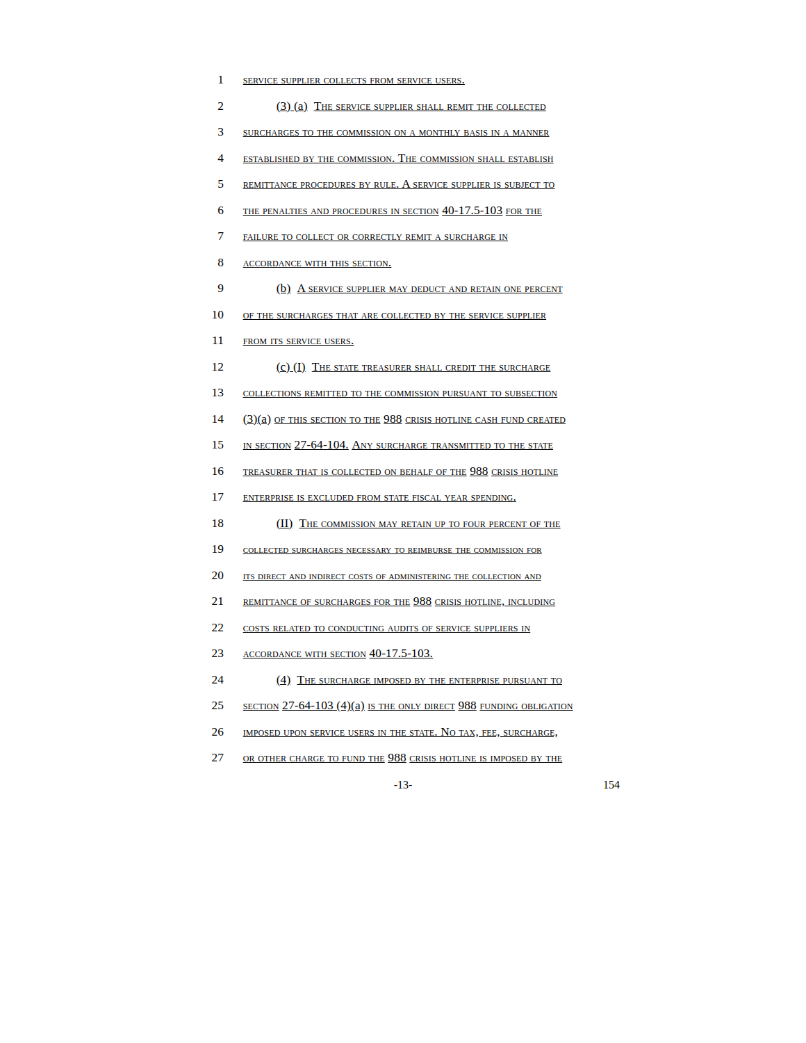| 1 | service supplier collects from service users. |
| 2 | (3) (a) The service supplier shall remit the collected |
| 3 | surcharges to the commission on a monthly basis in a manner |
| 4 | established by the commission. The commission shall establish |
| 5 | remittance procedures by rule. A service supplier is subject to |
| 6 | the penalties and procedures in section 40-17.5-103 for the |
| 7 | failure to collect or correctly remit a surcharge in |
| 8 | accordance with this section. |
| 9 | (b) A service supplier may deduct and retain one percent |
| 10 | of the surcharges that are collected by the service supplier |
| 11 | from its service users. |
| 12 | (c) (I) The state treasurer shall credit the surcharge |
| 13 | collections remitted to the commission pursuant to subsection |
| 14 | (3)(a) of this section to the 988 crisis hotline cash fund created |
| 15 | in section 27-64-104. Any surcharge transmitted to the state |
| 16 | treasurer that is collected on behalf of the 988 crisis hotline |
| 17 | enterprise is excluded from state fiscal year spending. |
| 18 | (II) The commission may retain up to four percent of the |
| 19 | collected surcharges necessary to reimburse the commission for |
| 20 | its direct and indirect costs of administering the collection and |
| 21 | remittance of surcharges for the 988 crisis hotline, including |
| 22 | costs related to conducting audits of service suppliers in |
| 23 | accordance with section 40-17.5-103. |
| 24 | (4) The surcharge imposed by the enterprise pursuant to |
| 25 | section 27-64-103 (4)(a) is the only direct 988 funding obligation |
| 26 | imposed upon service users in the state. No tax, fee, surcharge, |
| 27 | or other charge to fund the 988 crisis hotline is imposed by the |
-13-
154